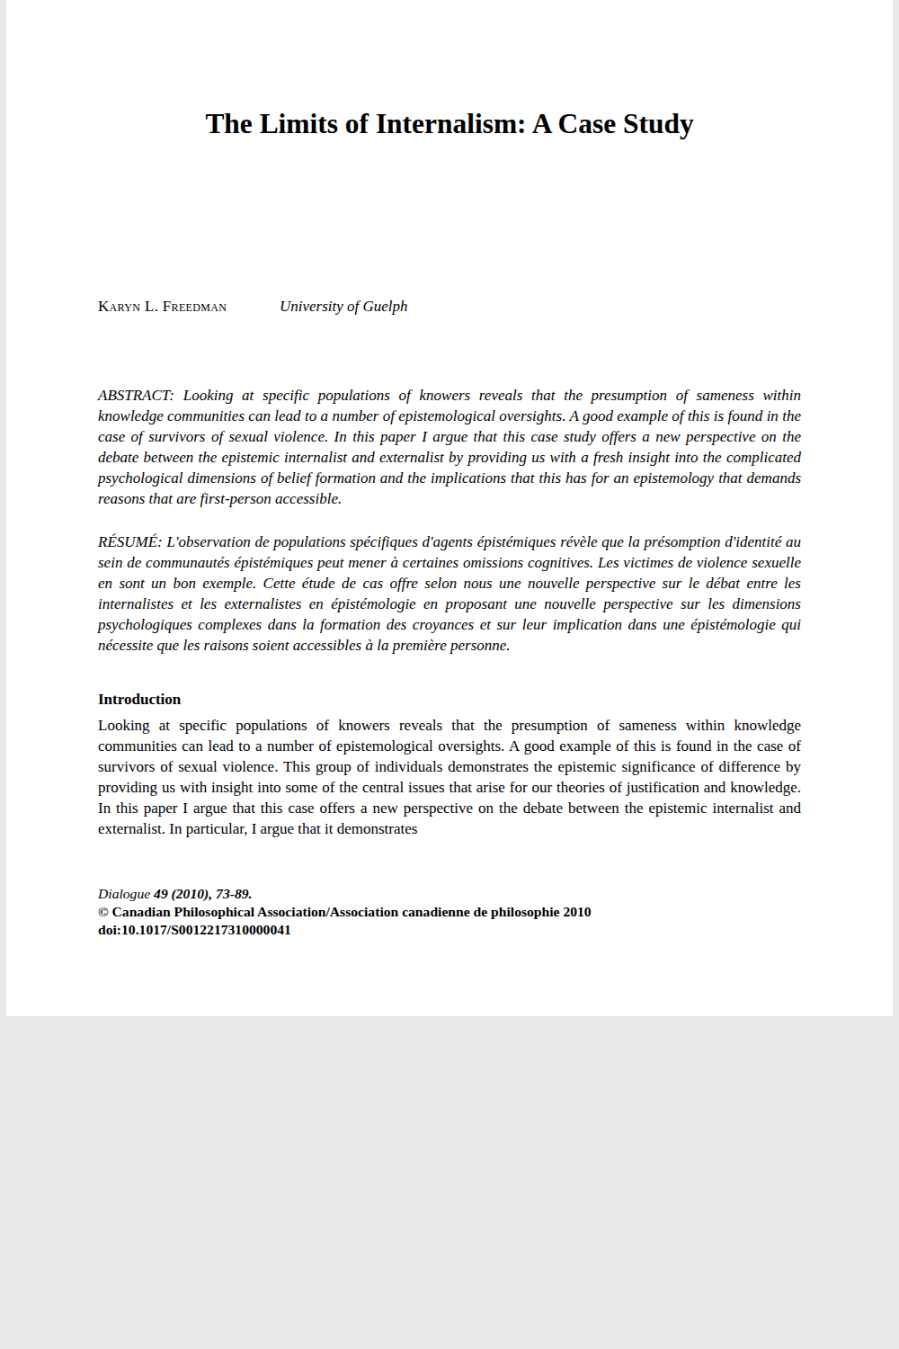The Limits of Internalism: A Case Study
Karyn L. Freedman University of Guelph
ABSTRACT: Looking at specific populations of knowers reveals that the presumption of sameness within knowledge communities can lead to a number of epistemological oversights. A good example of this is found in the case of survivors of sexual violence. In this paper I argue that this case study offers a new perspective on the debate between the epistemic internalist and externalist by providing us with a fresh insight into the complicated psychological dimensions of belief formation and the implications that this has for an epistemology that demands reasons that are first-person accessible.
RÉSUMÉ: L'observation de populations spécifiques d'agents épistémiques révèle que la présomption d'identité au sein de communautés épistémiques peut mener à certaines omissions cognitives. Les victimes de violence sexuelle en sont un bon exemple. Cette étude de cas offre selon nous une nouvelle perspective sur le débat entre les internalistes et les externalistes en épistémologie en proposant une nouvelle perspective sur les dimensions psychologiques complexes dans la formation des croyances et sur leur implication dans une épistémologie qui nécessite que les raisons soient accessibles à la première personne.
Introduction
Looking at specific populations of knowers reveals that the presumption of sameness within knowledge communities can lead to a number of epistemological oversights. A good example of this is found in the case of survivors of sexual violence. This group of individuals demonstrates the epistemic significance of difference by providing us with insight into some of the central issues that arise for our theories of justification and knowledge. In this paper I argue that this case offers a new perspective on the debate between the epistemic internalist and externalist. In particular, I argue that it demonstrates
Dialogue 49 (2010), 73-89.
© Canadian Philosophical Association/Association canadienne de philosophie 2010
doi:10.1017/S0012217310000041